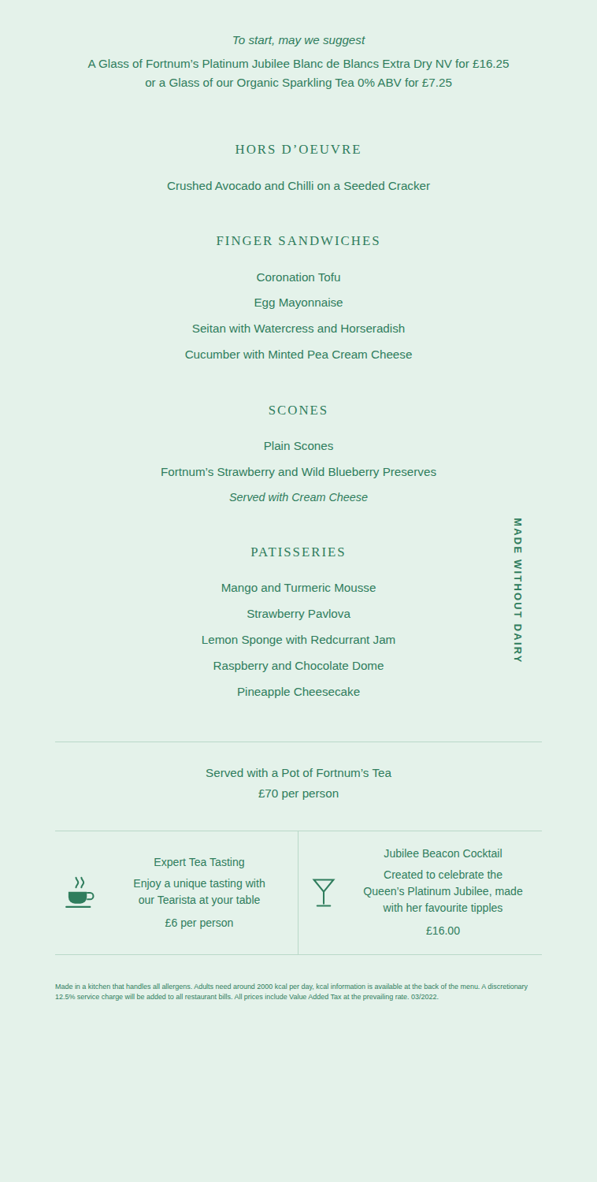To start, may we suggest
A Glass of Fortnum’s Platinum Jubilee Blanc de Blancs Extra Dry NV for £16.25
or a Glass of our Organic Sparkling Tea 0% ABV for £7.25
Hors d’oeuvre
Crushed Avocado and Chilli on a Seeded Cracker
Finger Sandwiches
Coronation Tofu
Egg Mayonnaise
Seitan with Watercress and Horseradish
Cucumber with Minted Pea Cream Cheese
Scones
Plain Scones
Fortnum’s Strawberry and Wild Blueberry Preserves
Served with Cream Cheese
Patisseries
Mango and Turmeric Mousse
Strawberry Pavlova
Lemon Sponge with Redcurrant Jam
Raspberry and Chocolate Dome
Pineapple Cheesecake
Served with a Pot of Fortnum’s Tea
£70 per person
Expert Tea Tasting Enjoy a unique tasting with
our Tearista at your table £6 per person
Jubilee Beacon Cocktail Created to celebrate the
Queen’s Platinum Jubilee, made
with her favourite tipples £16.00
Made in a kitchen that handles all allergens. Adults need around 2000 kcal per day, kcal information is available at the back of the menu. A discretionary 12.5% service charge will be added to all restaurant bills. All prices include Value Added Tax at the prevailing rate. 03/2022.
MADE WITHOUT DAIRY